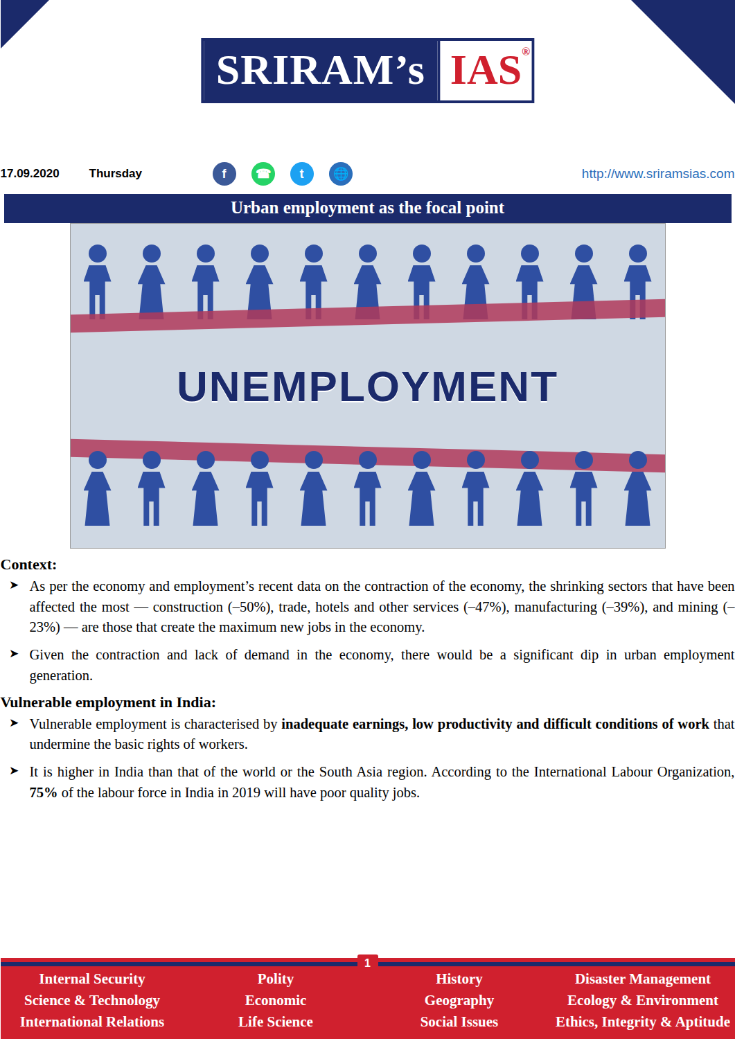SRIRAM’s
IAS®
17.09.2020 Thursday f ☎ t 🌐 http://www.sriramsias.com
Urban employment as the focal point
UNEMPLOYMENT
Context:
As per the economy and employment’s recent data on the contraction of the economy, the shrinking sectors that have been affected the most — construction (–50%), trade, hotels and other services (–47%), manufacturing (–39%), and mining (–23%) — are those that create the maximum new jobs in the economy.
Given the contraction and lack of demand in the economy, there would be a significant dip in urban employment generation.
Vulnerable employment in India:
Vulnerable employment is characterised by inadequate earnings, low productivity and difficult conditions of work that undermine the basic rights of workers.
It is higher in India than that of the world or the South Asia region. According to the International Labour Organization, 75% of the labour force in India in 2019 will have poor quality jobs.
1
Internal Security
Polity
History
Disaster Management
Science & Technology
Economic
Geography
Ecology & Environment
International Relations
Life Science
Social Issues
Ethics, Integrity & Aptitude